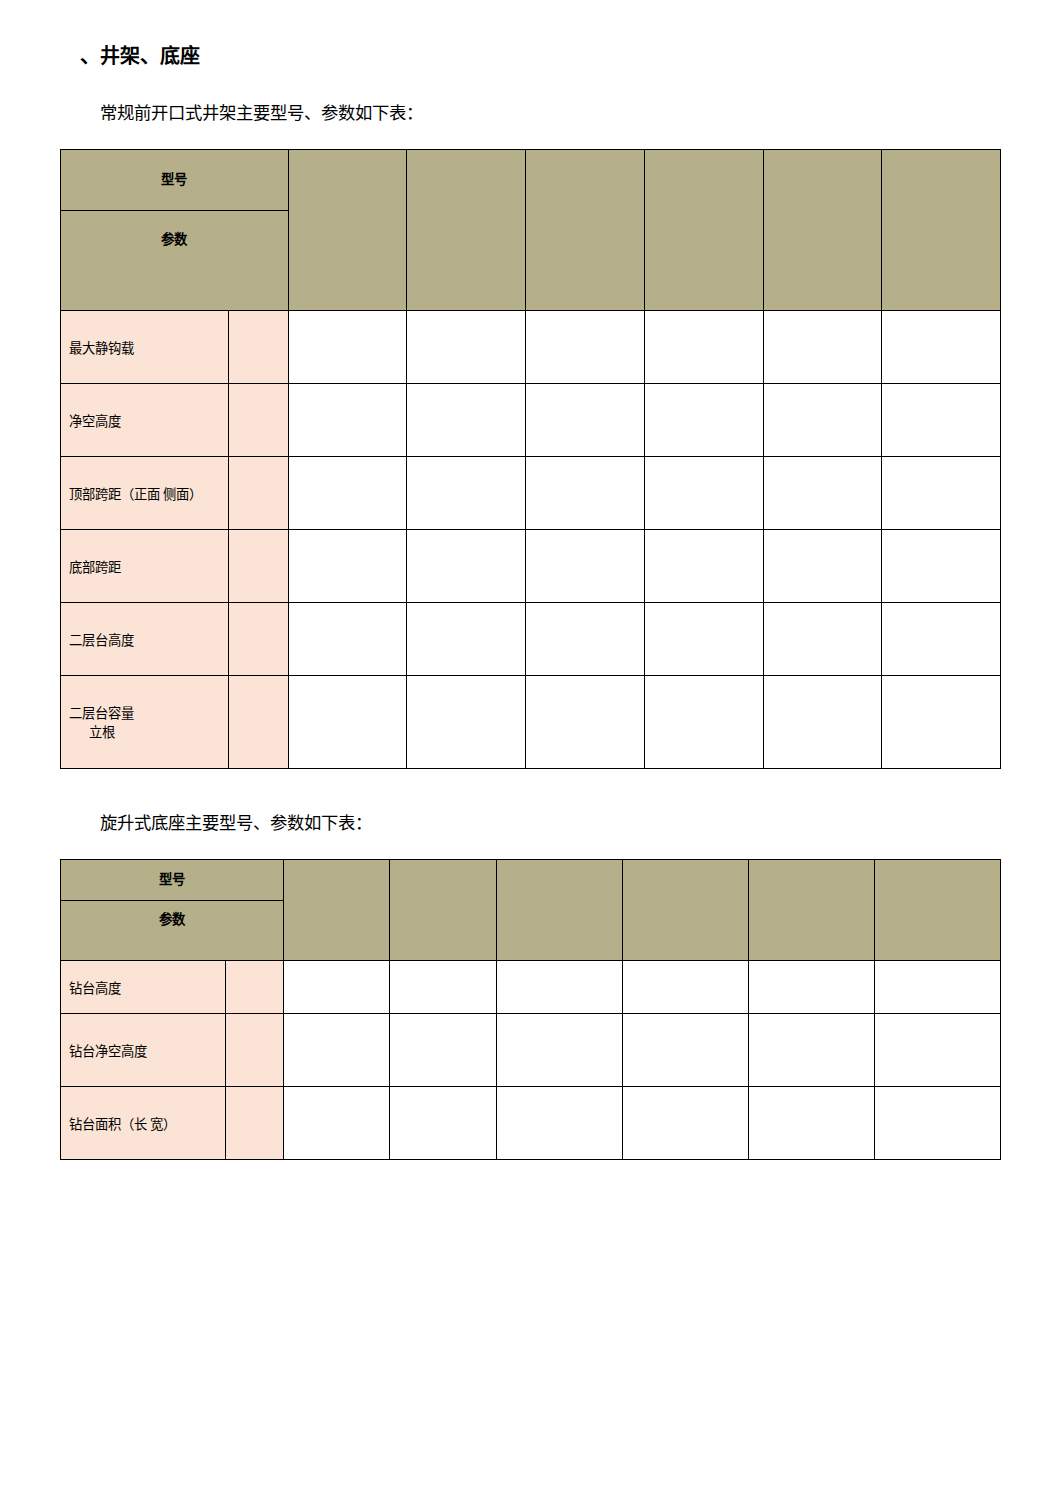、井架、底座
常规前开口式井架主要型号、参数如下表：
| 型号 参数 | | | | | | |
| 最大静钩载 | | | | | | | |
| 净空高度 | | | | | | | |
| 顶部跨距（正面 侧面） | | | | | | | |
| 底部跨距 | | | | | | | |
| 二层台高度 | | | | | | | |
| 二层台容量 立根 | | | | | | | |
旋升式底座主要型号、参数如下表：
| 型号 参数 | | | | | | |
| 钻台高度 | | | | | | | |
| 钻台净空高度 | | | | | | | |
| 钻台面积（长 宽） | | | | | | | |